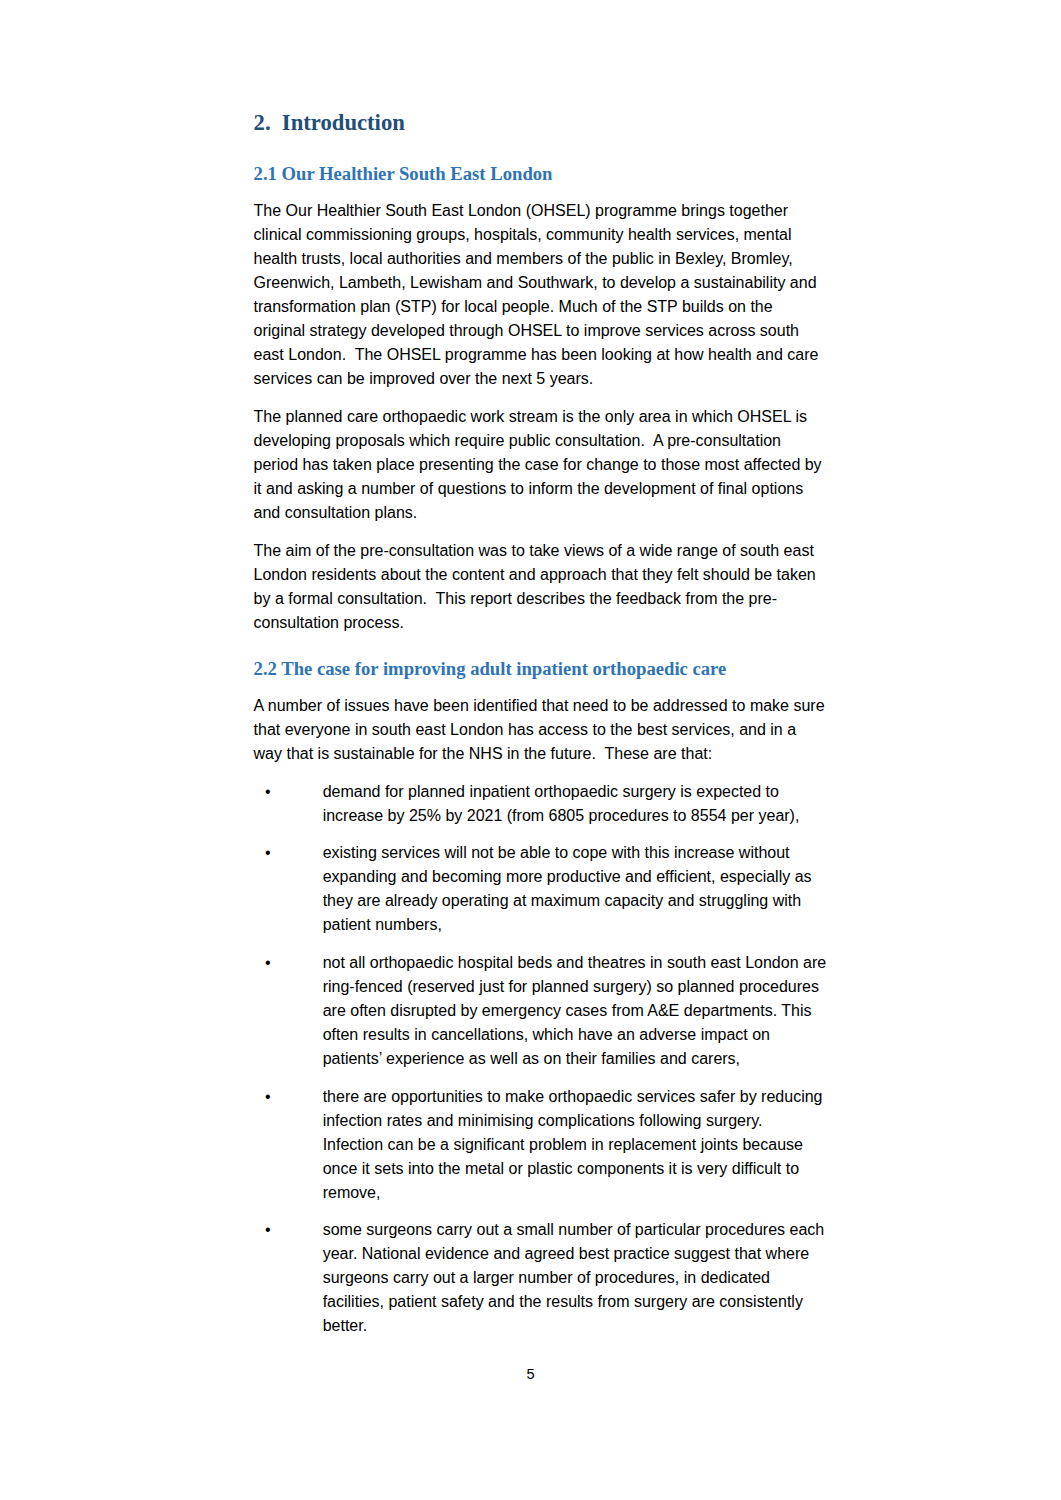2. Introduction
2.1 Our Healthier South East London
The Our Healthier South East London (OHSEL) programme brings together clinical commissioning groups, hospitals, community health services, mental health trusts, local authorities and members of the public in Bexley, Bromley, Greenwich, Lambeth, Lewisham and Southwark, to develop a sustainability and transformation plan (STP) for local people. Much of the STP builds on the original strategy developed through OHSEL to improve services across south east London. The OHSEL programme has been looking at how health and care services can be improved over the next 5 years.
The planned care orthopaedic work stream is the only area in which OHSEL is developing proposals which require public consultation. A pre-consultation period has taken place presenting the case for change to those most affected by it and asking a number of questions to inform the development of final options and consultation plans.
The aim of the pre-consultation was to take views of a wide range of south east London residents about the content and approach that they felt should be taken by a formal consultation. This report describes the feedback from the pre-consultation process.
2.2 The case for improving adult inpatient orthopaedic care
A number of issues have been identified that need to be addressed to make sure that everyone in south east London has access to the best services, and in a way that is sustainable for the NHS in the future. These are that:
demand for planned inpatient orthopaedic surgery is expected to increase by 25% by 2021 (from 6805 procedures to 8554 per year),
existing services will not be able to cope with this increase without expanding and becoming more productive and efficient, especially as they are already operating at maximum capacity and struggling with patient numbers,
not all orthopaedic hospital beds and theatres in south east London are ring-fenced (reserved just for planned surgery) so planned procedures are often disrupted by emergency cases from A&E departments. This often results in cancellations, which have an adverse impact on patients’ experience as well as on their families and carers,
there are opportunities to make orthopaedic services safer by reducing infection rates and minimising complications following surgery. Infection can be a significant problem in replacement joints because once it sets into the metal or plastic components it is very difficult to remove,
some surgeons carry out a small number of particular procedures each year. National evidence and agreed best practice suggest that where surgeons carry out a larger number of procedures, in dedicated facilities, patient safety and the results from surgery are consistently better.
5